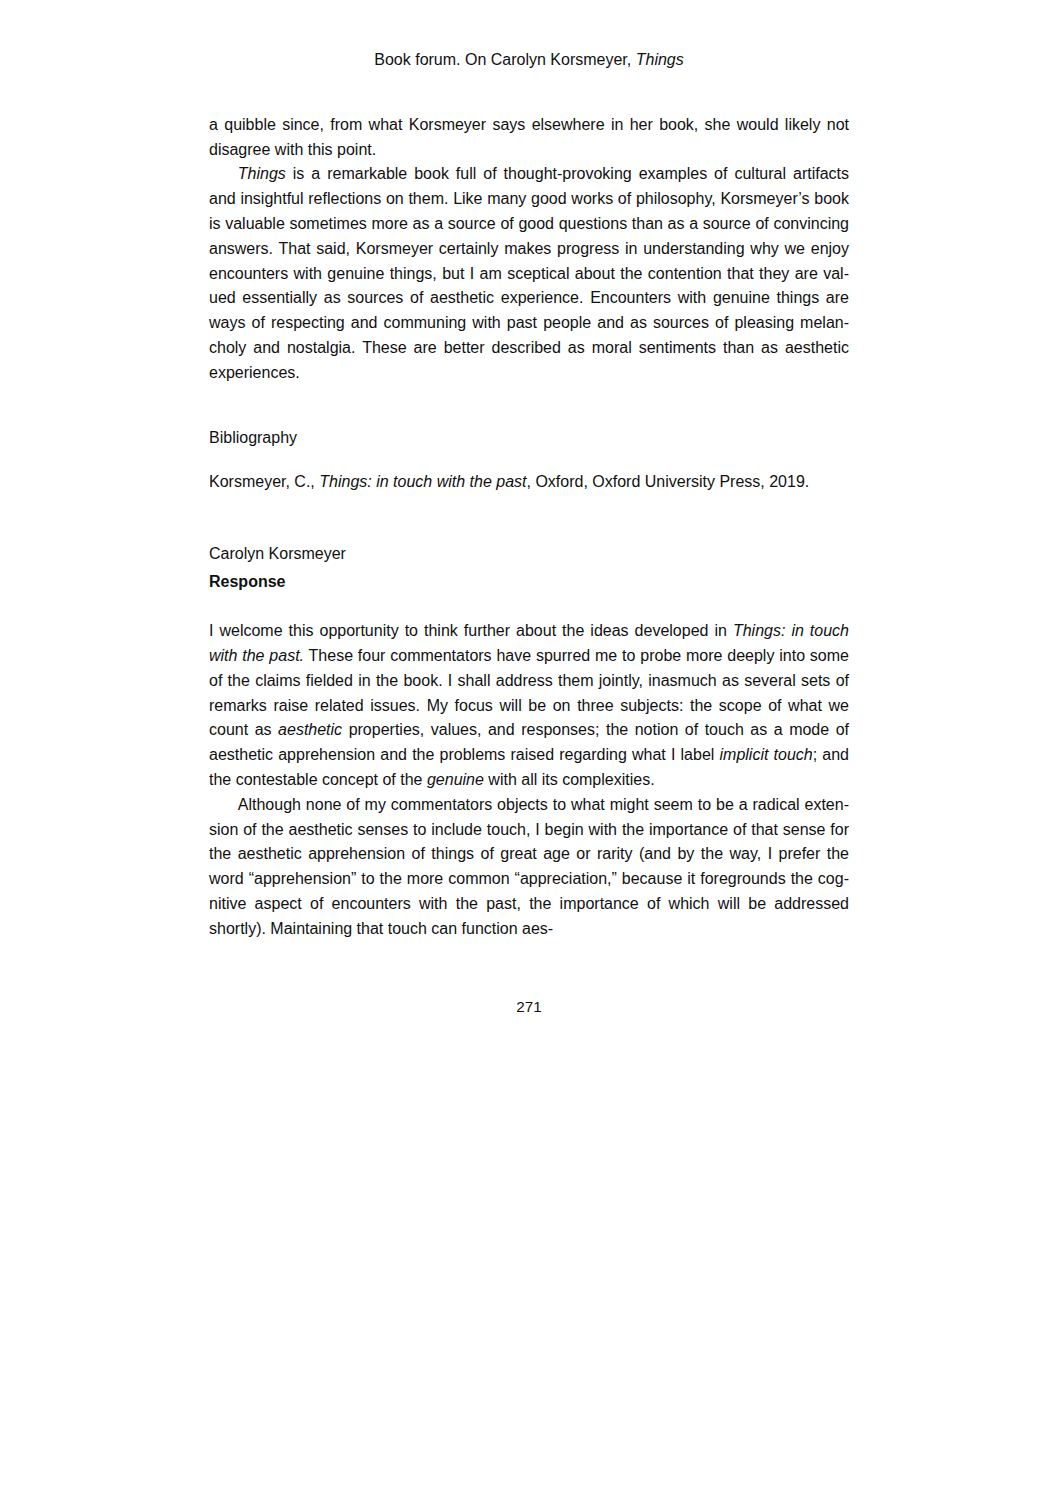Book forum. On Carolyn Korsmeyer, Things
a quibble since, from what Korsmeyer says elsewhere in her book, she would likely not disagree with this point.
Things is a remarkable book full of thought-provoking examples of cultural artifacts and insightful reflections on them. Like many good works of philosophy, Korsmeyer’s book is valuable sometimes more as a source of good questions than as a source of convincing answers. That said, Korsmeyer certainly makes progress in understanding why we enjoy encounters with genuine things, but I am sceptical about the contention that they are valued essentially as sources of aesthetic experience. Encounters with genuine things are ways of respecting and communing with past people and as sources of pleasing melancholy and nostalgia. These are better described as moral sentiments than as aesthetic experiences.
Bibliography
Korsmeyer, C., Things: in touch with the past, Oxford, Oxford University Press, 2019.
Carolyn Korsmeyer
Response
I welcome this opportunity to think further about the ideas developed in Things: in touch with the past. These four commentators have spurred me to probe more deeply into some of the claims fielded in the book. I shall address them jointly, inasmuch as several sets of remarks raise related issues. My focus will be on three subjects: the scope of what we count as aesthetic properties, values, and responses; the notion of touch as a mode of aesthetic apprehension and the problems raised regarding what I label implicit touch; and the contestable concept of the genuine with all its complexities.
Although none of my commentators objects to what might seem to be a radical extension of the aesthetic senses to include touch, I begin with the importance of that sense for the aesthetic apprehension of things of great age or rarity (and by the way, I prefer the word “apprehension” to the more common “appreciation,” because it foregrounds the cognitive aspect of encounters with the past, the importance of which will be addressed shortly). Maintaining that touch can function aes-
271